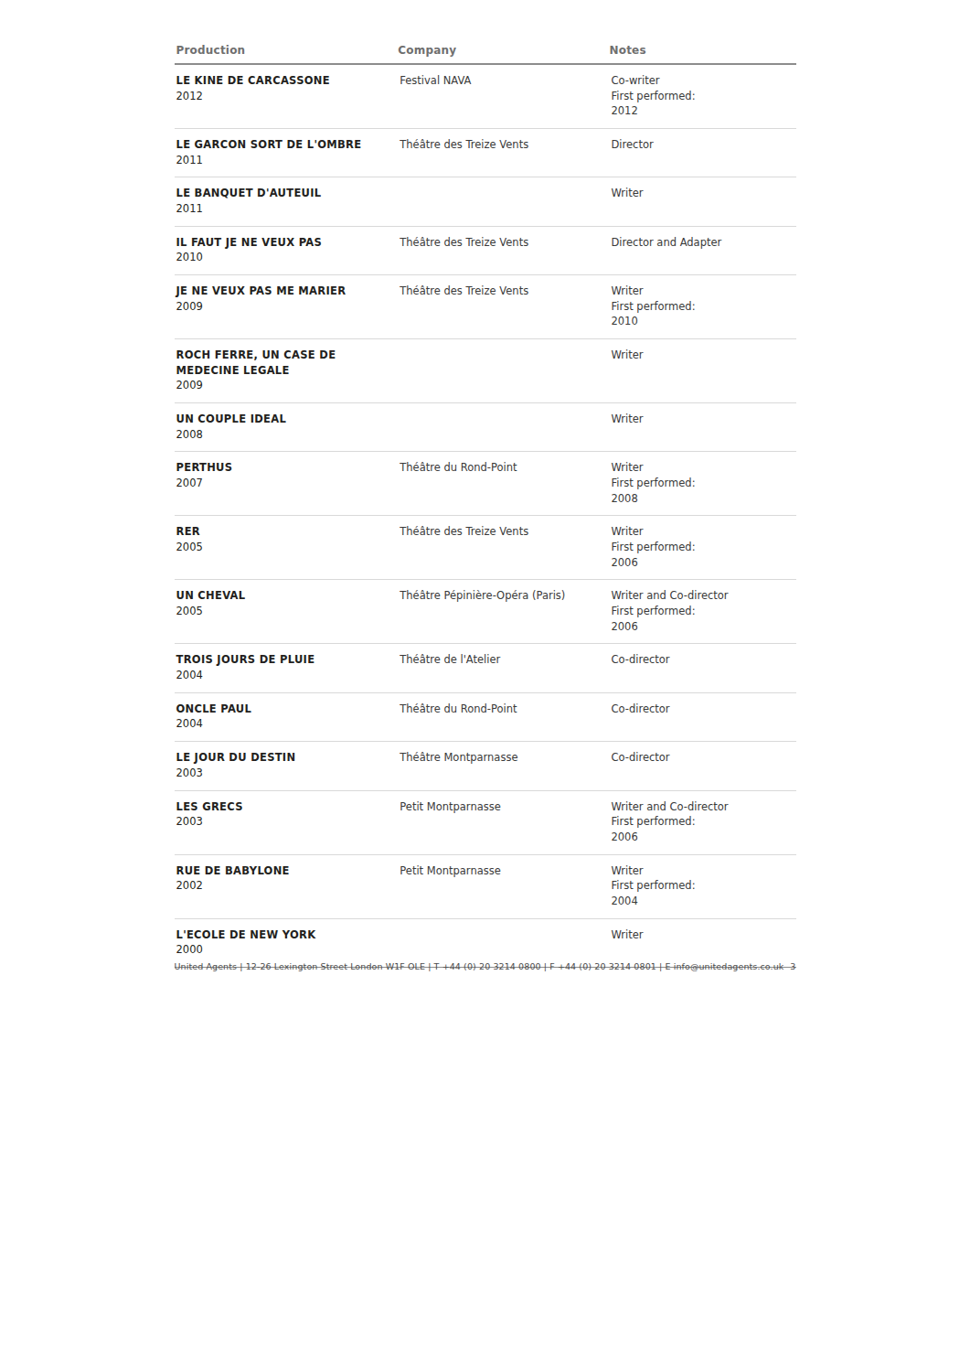| Production | Company | Notes |
| --- | --- | --- |
| LE KINE DE CARCASSONE 2012 | Festival NAVA | Co-writer First performed: 2012 |
| LE GARCON SORT DE L'OMBRE 2011 | Théâtre des Treize Vents | Director |
| LE BANQUET D'AUTEUIL 2011 | | Writer |
| IL FAUT JE NE VEUX PAS 2010 | Théâtre des Treize Vents | Director and Adapter |
| JE NE VEUX PAS ME MARIER 2009 | Théâtre des Treize Vents | Writer First performed: 2010 |
| ROCH FERRE, UN CASE DE MEDECINE LEGALE 2009 | | Writer |
| UN COUPLE IDEAL 2008 | | Writer |
| PERTHUS 2007 | Théâtre du Rond-Point | Writer First performed: 2008 |
| RER 2005 | Théâtre des Treize Vents | Writer First performed: 2006 |
| UN CHEVAL 2005 | Théâtre Pépinière-Opéra (Paris) | Writer and Co-director First performed: 2006 |
| TROIS JOURS DE PLUIE 2004 | Théâtre de l'Atelier | Co-director |
| ONCLE PAUL 2004 | Théâtre du Rond-Point | Co-director |
| LE JOUR DU DESTIN 2003 | Théâtre Montparnasse | Co-director |
| LES GRECS 2003 | Petit Montparnasse | Writer and Co-director First performed: 2006 |
| RUE DE BABYLONE 2002 | Petit Montparnasse | Writer First performed: 2004 |
| L'ECOLE DE NEW YORK 2000 | | Writer |
United Agents | 12-26 Lexington Street London W1F OLE | T +44 (0) 20 3214 0800 | F +44 (0) 20 3214 0801 | E info@unitedagents.co.uk 3